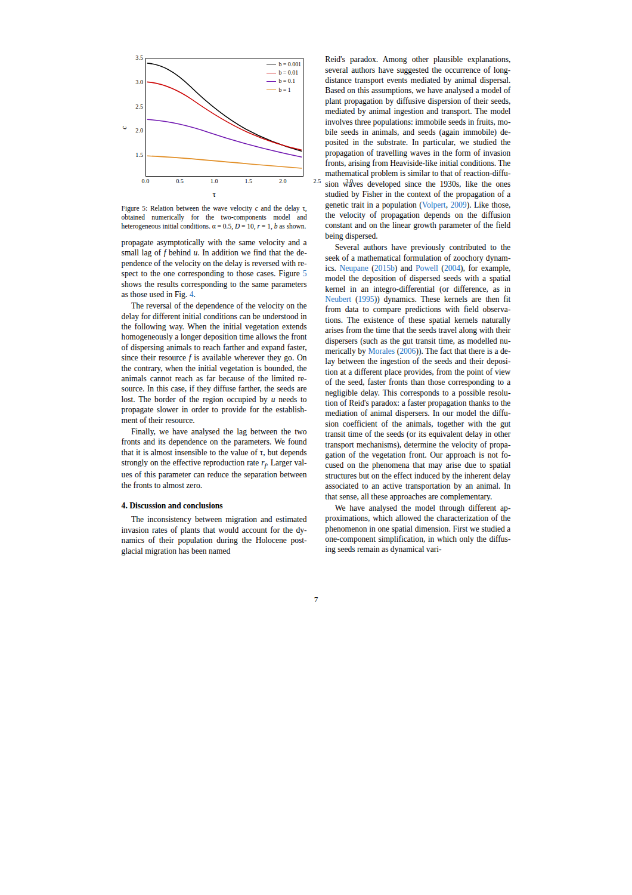c
3.5
3.0
2.5
2.0
1.5
b = 0.001
b = 0.01
b = 0.1
b = 1
0.0
0.5
1.0
1.5
2.0
2.5
3.0
τ
Figure 5: Relation between the wave velocity c and the delay τ, obtained numerically for the two-components model and heterogeneous initial conditions. α = 0.5, D = 10, r = 1, b as shown.
propagate asymptotically with the same velocity and a small lag of f behind u. In addition we find that the dependence of the velocity on the delay is reversed with respect to the one corresponding to those cases. Figure 5 shows the results corresponding to the same parameters as those used in Fig. 4.
The reversal of the dependence of the velocity on the delay for different initial conditions can be understood in the following way. When the initial vegetation extends homogeneously a longer deposition time allows the front of dispersing animals to reach farther and expand faster, since their resource f is available wherever they go. On the contrary, when the initial vegetation is bounded, the animals cannot reach as far because of the limited resource. In this case, if they diffuse farther, the seeds are lost. The border of the region occupied by u needs to propagate slower in order to provide for the establishment of their resource.
Finally, we have analysed the lag between the two fronts and its dependence on the parameters. We found that it is almost insensible to the value of τ, but depends strongly on the effective reproduction rate rf. Larger values of this parameter can reduce the separation between the fronts to almost zero.
4. Discussion and conclusions
The inconsistency between migration and estimated invasion rates of plants that would account for the dynamics of their population during the Holocene post-glacial migration has been named
Reid's paradox. Among other plausible explanations, several authors have suggested the occurrence of long-distance transport events mediated by animal dispersal. Based on this assumptions, we have analysed a model of plant propagation by diffusive dispersion of their seeds, mediated by animal ingestion and transport. The model involves three populations: immobile seeds in fruits, mobile seeds in animals, and seeds (again immobile) deposited in the substrate. In particular, we studied the propagation of travelling waves in the form of invasion fronts, arising from Heaviside-like initial conditions. The mathematical problem is similar to that of reaction-diffusion waves developed since the 1930s, like the ones studied by Fisher in the context of the propagation of a genetic trait in a population (Volpert, 2009). Like those, the velocity of propagation depends on the diffusion constant and on the linear growth parameter of the field being dispersed.
Several authors have previously contributed to the seek of a mathematical formulation of zoochory dynamics. Neupane (2015b) and Powell (2004), for example, model the deposition of dispersed seeds with a spatial kernel in an integro-differential (or difference, as in Neubert (1995)) dynamics. These kernels are then fit from data to compare predictions with field observations. The existence of these spatial kernels naturally arises from the time that the seeds travel along with their dispersers (such as the gut transit time, as modelled numerically by Morales (2006)). The fact that there is a delay between the ingestion of the seeds and their deposition at a different place provides, from the point of view of the seed, faster fronts than those corresponding to a negligible delay. This corresponds to a possible resolution of Reid's paradox: a faster propagation thanks to the mediation of animal dispersers. In our model the diffusion coefficient of the animals, together with the gut transit time of the seeds (or its equivalent delay in other transport mechanisms), determine the velocity of propagation of the vegetation front. Our approach is not focused on the phenomena that may arise due to spatial structures but on the effect induced by the inherent delay associated to an active transportation by an animal. In that sense, all these approaches are complementary.
We have analysed the model through different approximations, which allowed the characterization of the phenomenon in one spatial dimension. First we studied a one-component simplification, in which only the diffusing seeds remain as dynamical vari-
7